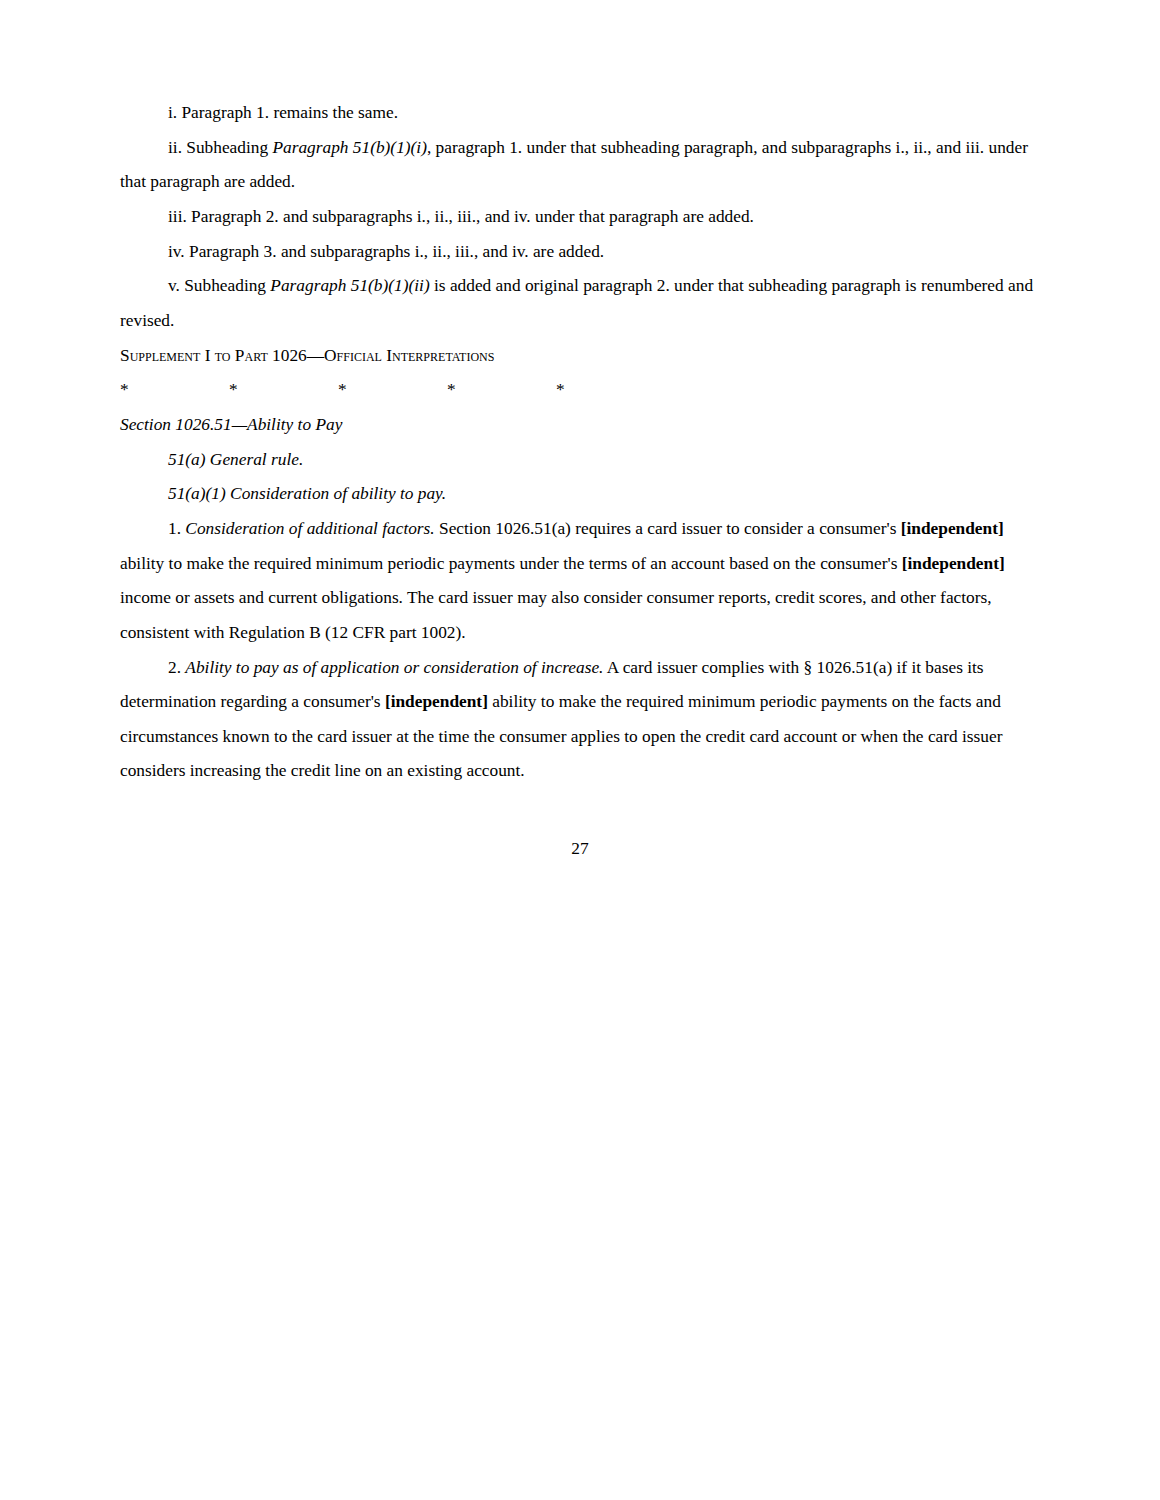i. Paragraph 1. remains the same.
ii. Subheading Paragraph 51(b)(1)(i), paragraph 1. under that subheading paragraph, and subparagraphs i., ii., and iii. under that paragraph are added.
iii. Paragraph 2. and subparagraphs i., ii., iii., and iv. under that paragraph are added.
iv. Paragraph 3. and subparagraphs i., ii., iii., and iv. are added.
v. Subheading Paragraph 51(b)(1)(ii) is added and original paragraph 2. under that subheading paragraph is renumbered and revised.
Supplement I to Part 1026—Official Interpretations
* * * * *
Section 1026.51—Ability to Pay
51(a) General rule.
51(a)(1) Consideration of ability to pay.
1. Consideration of additional factors. Section 1026.51(a) requires a card issuer to consider a consumer's [independent] ability to make the required minimum periodic payments under the terms of an account based on the consumer's [independent] income or assets and current obligations. The card issuer may also consider consumer reports, credit scores, and other factors, consistent with Regulation B (12 CFR part 1002).
2. Ability to pay as of application or consideration of increase. A card issuer complies with § 1026.51(a) if it bases its determination regarding a consumer's [independent] ability to make the required minimum periodic payments on the facts and circumstances known to the card issuer at the time the consumer applies to open the credit card account or when the card issuer considers increasing the credit line on an existing account.
27